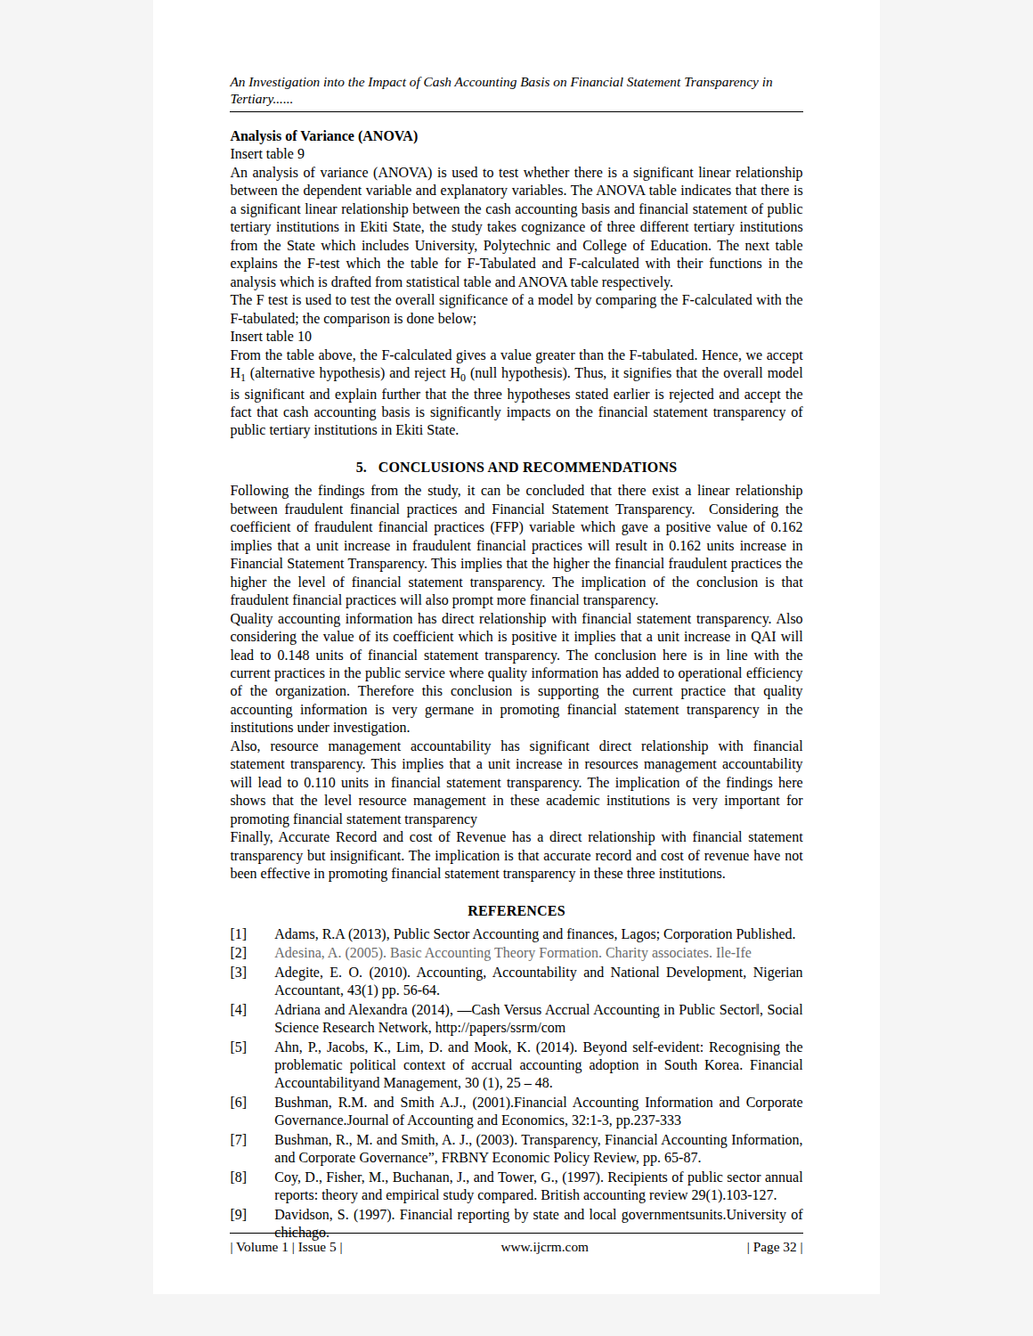An Investigation into the Impact of Cash Accounting Basis on Financial Statement Transparency in Tertiary......
Analysis of Variance (ANOVA)
Insert table 9
An analysis of variance (ANOVA) is used to test whether there is a significant linear relationship between the dependent variable and explanatory variables. The ANOVA table indicates that there is a significant linear relationship between the cash accounting basis and financial statement of public tertiary institutions in Ekiti State, the study takes cognizance of three different tertiary institutions from the State which includes University, Polytechnic and College of Education. The next table explains the F-test which the table for F-Tabulated and F-calculated with their functions in the analysis which is drafted from statistical table and ANOVA table respectively.
The F test is used to test the overall significance of a model by comparing the F-calculated with the F-tabulated; the comparison is done below;
Insert table 10
From the table above, the F-calculated gives a value greater than the F-tabulated. Hence, we accept H1 (alternative hypothesis) and reject H0 (null hypothesis). Thus, it signifies that the overall model is significant and explain further that the three hypotheses stated earlier is rejected and accept the fact that cash accounting basis is significantly impacts on the financial statement transparency of public tertiary institutions in Ekiti State.
5. Conclusions and Recommendations
Following the findings from the study, it can be concluded that there exist a linear relationship between fraudulent financial practices and Financial Statement Transparency. Considering the coefficient of fraudulent financial practices (FFP) variable which gave a positive value of 0.162 implies that a unit increase in fraudulent financial practices will result in 0.162 units increase in Financial Statement Transparency. This implies that the higher the financial fraudulent practices the higher the level of financial statement transparency. The implication of the conclusion is that fraudulent financial practices will also prompt more financial transparency.
Quality accounting information has direct relationship with financial statement transparency. Also considering the value of its coefficient which is positive it implies that a unit increase in QAI will lead to 0.148 units of financial statement transparency. The conclusion here is in line with the current practices in the public service where quality information has added to operational efficiency of the organization. Therefore this conclusion is supporting the current practice that quality accounting information is very germane in promoting financial statement transparency in the institutions under investigation.
Also, resource management accountability has significant direct relationship with financial statement transparency. This implies that a unit increase in resources management accountability will lead to 0.110 units in financial statement transparency. The implication of the findings here shows that the level resource management in these academic institutions is very important for promoting financial statement transparency
Finally, Accurate Record and cost of Revenue has a direct relationship with financial statement transparency but insignificant. The implication is that accurate record and cost of revenue have not been effective in promoting financial statement transparency in these three institutions.
References
[1]
Adams, R.A (2013), Public Sector Accounting and finances, Lagos; Corporation Published.
[2]
Adesina, A. (2005). Basic Accounting Theory Formation. Charity associates. Ile-Ife
[3]
Adegite, E. O. (2010). Accounting, Accountability and National Development, Nigerian Accountant, 43(1) pp. 56-64.
[4]
Adriana and Alexandra (2014), ―Cash Versus Accrual Accounting in Public Sector‖, Social Science Research Network, http://papers/ssrm/com
[5]
Ahn, P., Jacobs, K., Lim, D. and Mook, K. (2014). Beyond self-evident: Recognising the problematic political context of accrual accounting adoption in South Korea. Financial Accountabilityand Management, 30 (1), 25 – 48.
[6]
Bushman, R.M. and Smith A.J., (2001).Financial Accounting Information and Corporate Governance.Journal of Accounting and Economics, 32:1-3, pp.237-333
[7]
Bushman, R., M. and Smith, A. J., (2003). Transparency, Financial Accounting Information, and Corporate Governance”, FRBNY Economic Policy Review, pp. 65-87.
[8]
Coy, D., Fisher, M., Buchanan, J., and Tower, G., (1997). Recipients of public sector annual reports: theory and empirical study compared. British accounting review 29(1).103-127.
[9]
Davidson, S. (1997). Financial reporting by state and local governmentsunits.University of chichago.
| Volume 1 | Issue 5 |
www.ijcrm.com
| Page 32 |